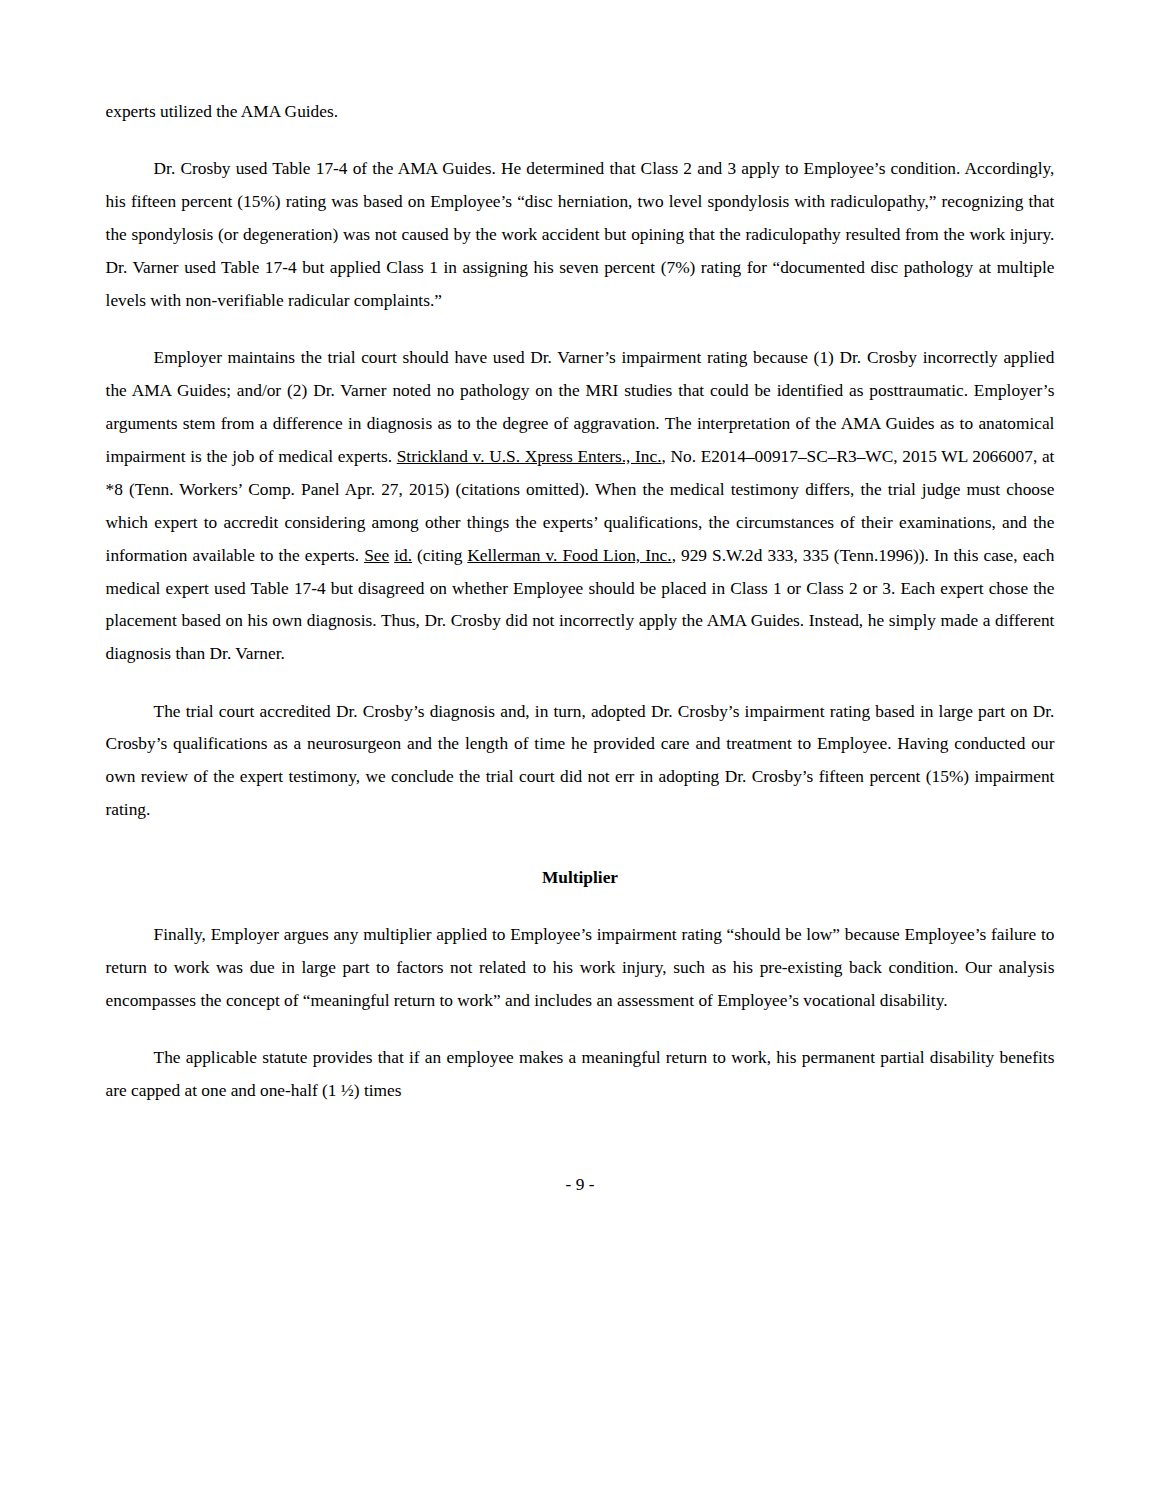experts utilized the AMA Guides.
Dr. Crosby used Table 17-4 of the AMA Guides. He determined that Class 2 and 3 apply to Employee’s condition. Accordingly, his fifteen percent (15%) rating was based on Employee’s “disc herniation, two level spondylosis with radiculopathy,” recognizing that the spondylosis (or degeneration) was not caused by the work accident but opining that the radiculopathy resulted from the work injury. Dr. Varner used Table 17-4 but applied Class 1 in assigning his seven percent (7%) rating for “documented disc pathology at multiple levels with non-verifiable radicular complaints.”
Employer maintains the trial court should have used Dr. Varner’s impairment rating because (1) Dr. Crosby incorrectly applied the AMA Guides; and/or (2) Dr. Varner noted no pathology on the MRI studies that could be identified as posttraumatic. Employer’s arguments stem from a difference in diagnosis as to the degree of aggravation. The interpretation of the AMA Guides as to anatomical impairment is the job of medical experts. Strickland v. U.S. Xpress Enters., Inc., No. E2014–00917–SC–R3–WC, 2015 WL 2066007, at *8 (Tenn. Workers’ Comp. Panel Apr. 27, 2015) (citations omitted). When the medical testimony differs, the trial judge must choose which expert to accredit considering among other things the experts’ qualifications, the circumstances of their examinations, and the information available to the experts. See id. (citing Kellerman v. Food Lion, Inc., 929 S.W.2d 333, 335 (Tenn.1996)). In this case, each medical expert used Table 17-4 but disagreed on whether Employee should be placed in Class 1 or Class 2 or 3. Each expert chose the placement based on his own diagnosis. Thus, Dr. Crosby did not incorrectly apply the AMA Guides. Instead, he simply made a different diagnosis than Dr. Varner.
The trial court accredited Dr. Crosby’s diagnosis and, in turn, adopted Dr. Crosby’s impairment rating based in large part on Dr. Crosby’s qualifications as a neurosurgeon and the length of time he provided care and treatment to Employee. Having conducted our own review of the expert testimony, we conclude the trial court did not err in adopting Dr. Crosby’s fifteen percent (15%) impairment rating.
Multiplier
Finally, Employer argues any multiplier applied to Employee’s impairment rating “should be low” because Employee’s failure to return to work was due in large part to factors not related to his work injury, such as his pre-existing back condition. Our analysis encompasses the concept of “meaningful return to work” and includes an assessment of Employee’s vocational disability.
The applicable statute provides that if an employee makes a meaningful return to work, his permanent partial disability benefits are capped at one and one-half (1 ½) times
- 9 -